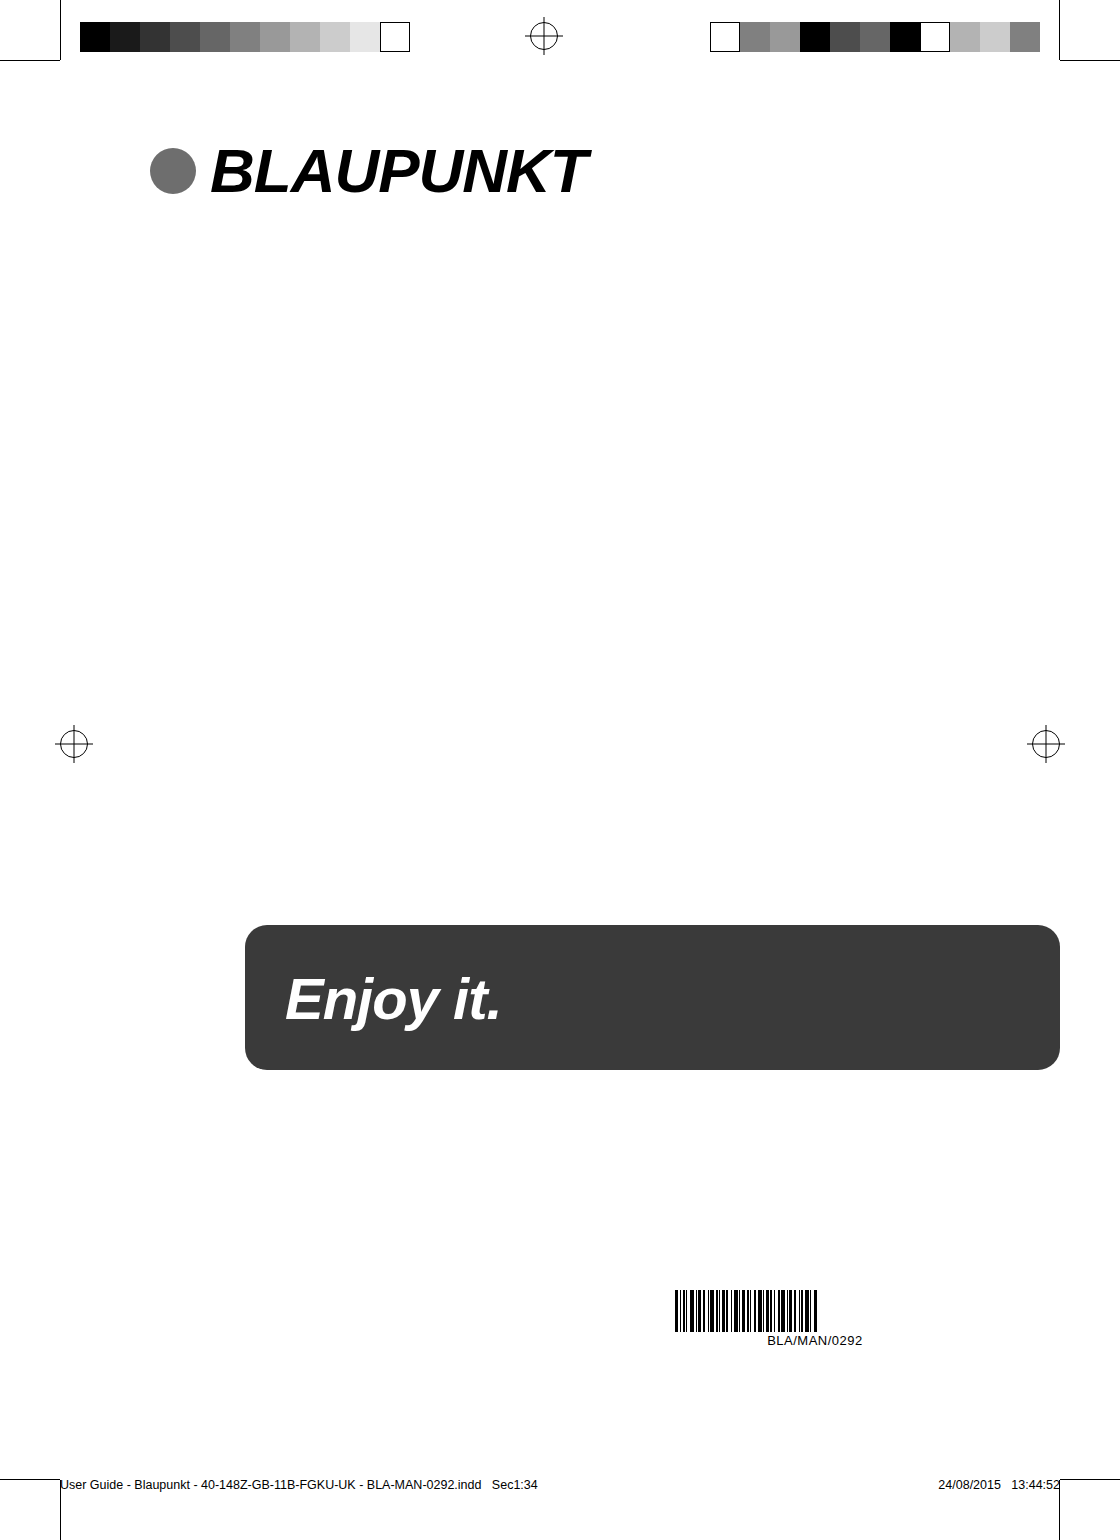BLAUPUNKT
Enjoy it.
BLA/MAN/0292
User Guide - Blaupunkt - 40-148Z-GB-11B-FGKU-UK - BLA-MAN-0292.indd Sec1:34
24/08/2015 13:44:52